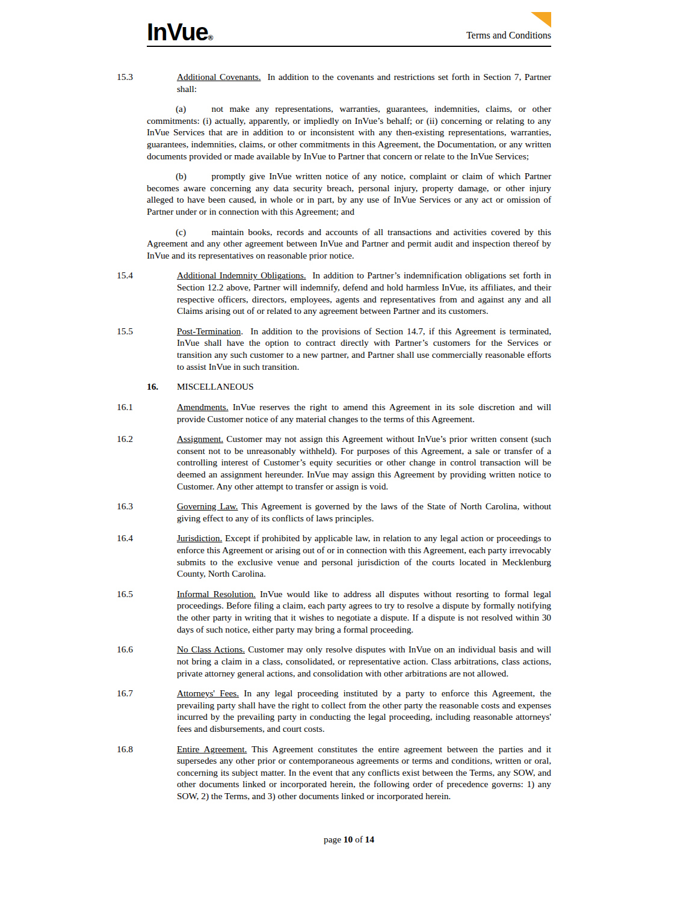InVue®
Terms and Conditions
15.3 Additional Covenants. In addition to the covenants and restrictions set forth in Section 7, Partner shall:
(a) not make any representations, warranties, guarantees, indemnities, claims, or other commitments: (i) actually, apparently, or impliedly on InVue’s behalf; or (ii) concerning or relating to any InVue Services that are in addition to or inconsistent with any then-existing representations, warranties, guarantees, indemnities, claims, or other commitments in this Agreement, the Documentation, or any written documents provided or made available by InVue to Partner that concern or relate to the InVue Services;
(b) promptly give InVue written notice of any notice, complaint or claim of which Partner becomes aware concerning any data security breach, personal injury, property damage, or other injury alleged to have been caused, in whole or in part, by any use of InVue Services or any act or omission of Partner under or in connection with this Agreement; and
(c) maintain books, records and accounts of all transactions and activities covered by this Agreement and any other agreement between InVue and Partner and permit audit and inspection thereof by InVue and its representatives on reasonable prior notice.
15.4 Additional Indemnity Obligations. In addition to Partner’s indemnification obligations set forth in Section 12.2 above, Partner will indemnify, defend and hold harmless InVue, its affiliates, and their respective officers, directors, employees, agents and representatives from and against any and all Claims arising out of or related to any agreement between Partner and its customers.
15.5 Post-Termination. In addition to the provisions of Section 14.7, if this Agreement is terminated, InVue shall have the option to contract directly with Partner’s customers for the Services or transition any such customer to a new partner, and Partner shall use commercially reasonable efforts to assist InVue in such transition.
16. MISCELLANEOUS
16.1 Amendments. InVue reserves the right to amend this Agreement in its sole discretion and will provide Customer notice of any material changes to the terms of this Agreement.
16.2 Assignment. Customer may not assign this Agreement without InVue’s prior written consent (such consent not to be unreasonably withheld). For purposes of this Agreement, a sale or transfer of a controlling interest of Customer’s equity securities or other change in control transaction will be deemed an assignment hereunder. InVue may assign this Agreement by providing written notice to Customer. Any other attempt to transfer or assign is void.
16.3 Governing Law. This Agreement is governed by the laws of the State of North Carolina, without giving effect to any of its conflicts of laws principles.
16.4 Jurisdiction. Except if prohibited by applicable law, in relation to any legal action or proceedings to enforce this Agreement or arising out of or in connection with this Agreement, each party irrevocably submits to the exclusive venue and personal jurisdiction of the courts located in Mecklenburg County, North Carolina.
16.5 Informal Resolution. InVue would like to address all disputes without resorting to formal legal proceedings. Before filing a claim, each party agrees to try to resolve a dispute by formally notifying the other party in writing that it wishes to negotiate a dispute. If a dispute is not resolved within 30 days of such notice, either party may bring a formal proceeding.
16.6 No Class Actions. Customer may only resolve disputes with InVue on an individual basis and will not bring a claim in a class, consolidated, or representative action. Class arbitrations, class actions, private attorney general actions, and consolidation with other arbitrations are not allowed.
16.7 Attorneys' Fees. In any legal proceeding instituted by a party to enforce this Agreement, the prevailing party shall have the right to collect from the other party the reasonable costs and expenses incurred by the prevailing party in conducting the legal proceeding, including reasonable attorneys' fees and disbursements, and court costs.
16.8 Entire Agreement. This Agreement constitutes the entire agreement between the parties and it supersedes any other prior or contemporaneous agreements or terms and conditions, written or oral, concerning its subject matter. In the event that any conflicts exist between the Terms, any SOW, and other documents linked or incorporated herein, the following order of precedence governs: 1) any SOW, 2) the Terms, and 3) other documents linked or incorporated herein.
page 10 of 14